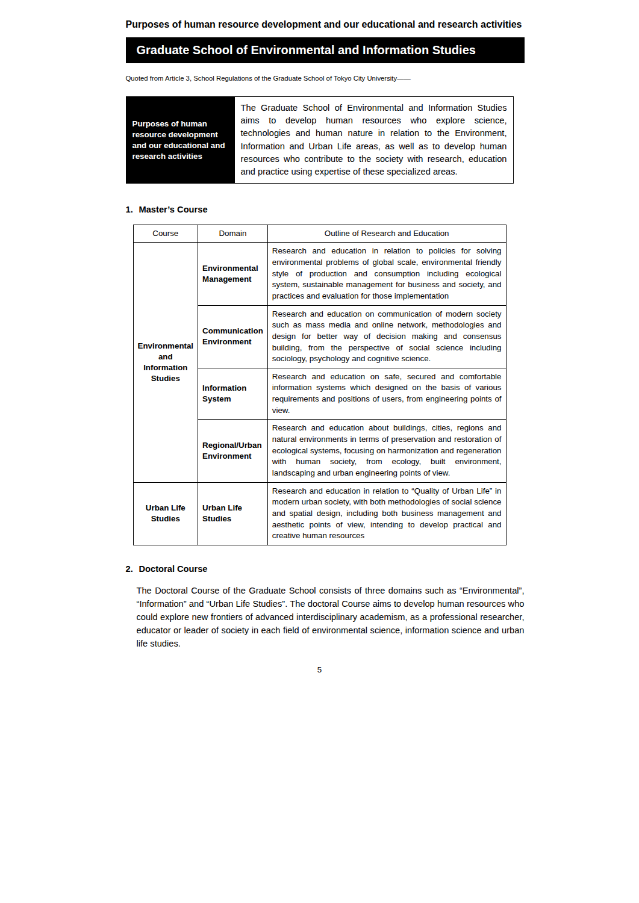Purposes of human resource development and our educational and research activities
Graduate School of Environmental and Information Studies
Quoted from Article 3, School Regulations of the Graduate School of Tokyo City University——
| Purposes of human resource development and our educational and research activities | The Graduate School of Environmental and Information Studies aims to develop human resources who explore science, technologies and human nature in relation to the Environment, Information and Urban Life areas, as well as to develop human resources who contribute to the society with research, education and practice using expertise of these specialized areas. |
1. Master’s Course
| Course | Domain | Outline of Research and Education |
| --- | --- | --- |
| Environmental and Information Studies | Environmental Management | Research and education in relation to policies for solving environmental problems of global scale, environmental friendly style of production and consumption including ecological system, sustainable management for business and society, and practices and evaluation for those implementation |
| Communication Environment | Research and education on communication of modern society such as mass media and online network, methodologies and design for better way of decision making and consensus building, from the perspective of social science including sociology, psychology and cognitive science. |
| Information System | Research and education on safe, secured and comfortable information systems which designed on the basis of various requirements and positions of users, from engineering points of view. |
| Regional/Urban Environment | Research and education about buildings, cities, regions and natural environments in terms of preservation and restoration of ecological systems, focusing on harmonization and regeneration with human society, from ecology, built environment, landscaping and urban engineering points of view. |
| Urban Life Studies | Urban Life Studies | Research and education in relation to “Quality of Urban Life” in modern urban society, with both methodologies of social science and spatial design, including both business management and aesthetic points of view, intending to develop practical and creative human resources |
2. Doctoral Course
The Doctoral Course of the Graduate School consists of three domains such as “Environmental”, “Information” and “Urban Life Studies”. The doctoral Course aims to develop human resources who could explore new frontiers of advanced interdisciplinary academism, as a professional researcher, educator or leader of society in each field of environmental science, information science and urban life studies.
5